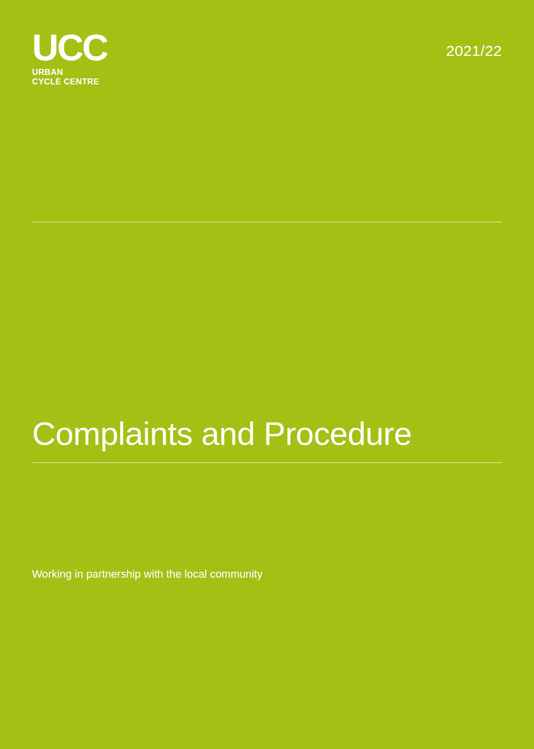UCC Urban
Cycle Centre
2021/22
Complaints and Procedure
Working in partnership with the local community